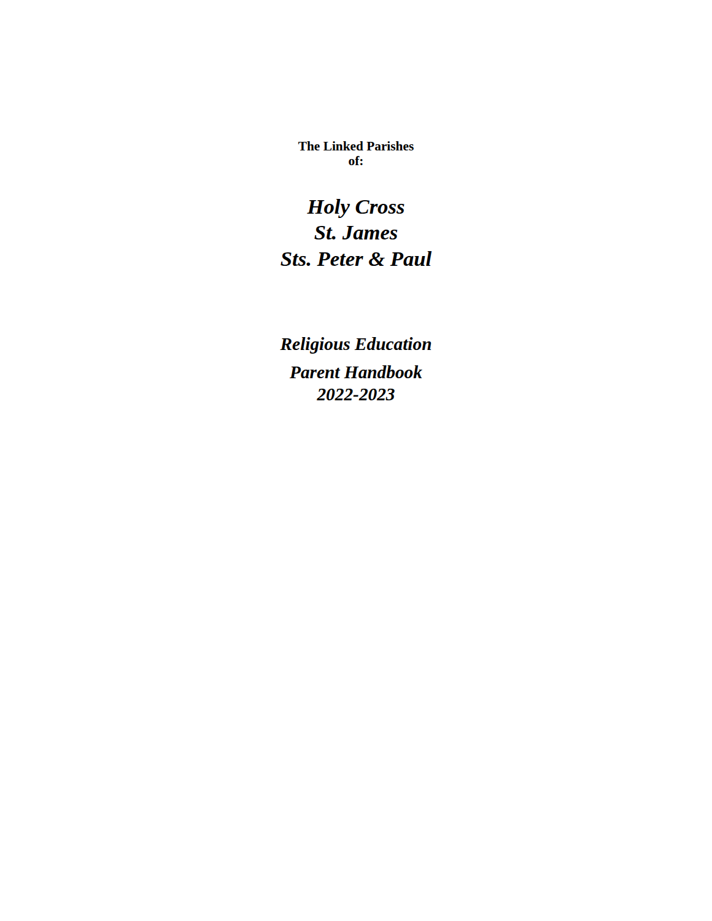The Linked Parishes
of:
Holy Cross
St. James
Sts. Peter & Paul
Religious Education
Parent Handbook
2022-2023